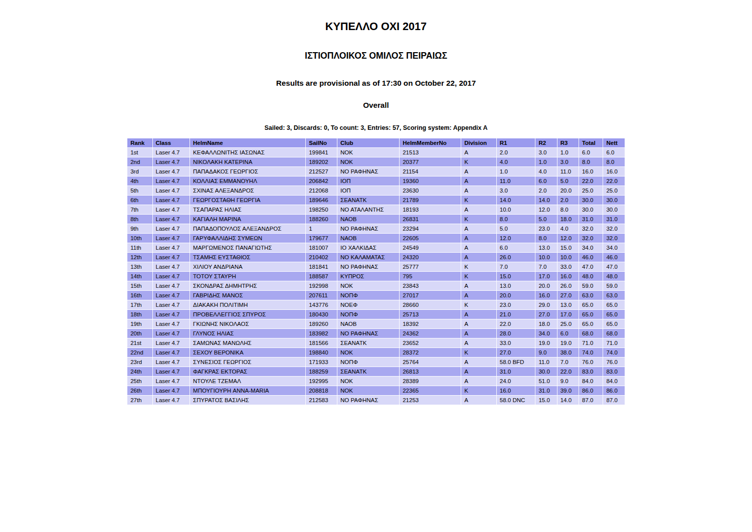ΚΥΠΕΛΛΟ ΟΧΙ 2017
ΙΣΤΙΟΠΛΟΙΚΟΣ ΟΜΙΛΟΣ ΠΕΙΡΑΙΩΣ
Results are provisional as of 17:30 on October 22, 2017
Overall
Sailed: 3, Discards: 0, To count: 3, Entries: 57, Scoring system: Appendix A
| Rank | Class | HelmName | SailNo | Club | HelmMemberNo | Division | R1 | R2 | R3 | Total | Nett |
| --- | --- | --- | --- | --- | --- | --- | --- | --- | --- | --- | --- |
| 1st | Laser 4.7 | ΚΕΦΑΛΛΩΝΙΤΗΣ ΙΑΣΩΝΑΣ | 199841 | ΝΟΚ | 21513 | A | 2.0 | 3.0 | 1.0 | 6.0 | 6.0 |
| 2nd | Laser 4.7 | ΝΙΚΟΛΑΚΗ ΚΑΤΕΡΙΝΑ | 189202 | ΝΟΚ | 20377 | K | 4.0 | 1.0 | 3.0 | 8.0 | 8.0 |
| 3rd | Laser 4.7 | ΠΑΠΑΔΑΚΟΣ ΓΕΩΡΓΙΟΣ | 212527 | ΝΟ ΡΑΦΗΝΑΣ | 21154 | A | 1.0 | 4.0 | 11.0 | 16.0 | 16.0 |
| 4th | Laser 4.7 | ΚΟΛΛΙΑΣ ΕΜΜΑΝΟΥΗΛ | 206842 | ΙΟΠ | 19360 | A | 11.0 | 6.0 | 5.0 | 22.0 | 22.0 |
| 5th | Laser 4.7 | ΣΧΙΝΑΣ ΑΛΕΞΑΝΔΡΟΣ | 212068 | ΙΟΠ | 23630 | A | 3.0 | 2.0 | 20.0 | 25.0 | 25.0 |
| 6th | Laser 4.7 | ΓΕΩΡΓΟΣΤΑΘΗ ΓΕΩΡΓΙΑ | 189646 | ΣΕΑΝΑΤΚ | 21789 | K | 14.0 | 14.0 | 2.0 | 30.0 | 30.0 |
| 7th | Laser 4.7 | ΤΣΑΠΑΡΑΣ ΗΛΙΑΣ | 198250 | ΝΟ ΑΤΑΛΑΝΤΗΣ | 18193 | A | 10.0 | 12.0 | 8.0 | 30.0 | 30.0 |
| 8th | Laser 4.7 | ΚΑΓΙΑΛΗ ΜΑΡΙΝΑ | 188260 | ΝΑΟΒ | 26831 | K | 8.0 | 5.0 | 18.0 | 31.0 | 31.0 |
| 9th | Laser 4.7 | ΠΑΠΑΔΟΠΟΥΛΟΣ ΑΛΕΞΑΝΔΡΟΣ | 1 | ΝΟ ΡΑΦΗΝΑΣ | 23294 | A | 5.0 | 23.0 | 4.0 | 32.0 | 32.0 |
| 10th | Laser 4.7 | ΓΑΡΥΦΑΛΛΙΔΗΣ ΣΥΜΕΩΝ | 179677 | ΝΑΟΒ | 22605 | A | 12.0 | 8.0 | 12.0 | 32.0 | 32.0 |
| 11th | Laser 4.7 | ΜΑΡΓΩΜΕΝΟΣ ΠΑΝΑΓΙΩΤΗΣ | 181007 | ΙΟ ΧΑΛΚΙΔΑΣ | 24549 | A | 6.0 | 13.0 | 15.0 | 34.0 | 34.0 |
| 12th | Laser 4.7 | ΤΣΑΜΗΣ ΕΥΣΤΑΘΙΟΣ | 210402 | ΝΟ ΚΑΛΑΜΑΤΑΣ | 24320 | A | 26.0 | 10.0 | 10.0 | 46.0 | 46.0 |
| 13th | Laser 4.7 | ΧΙΛΙΟΥ ΑΝΔΡΙΑΝΑ | 181841 | ΝΟ ΡΑΦΗΝΑΣ | 25777 | K | 7.0 | 7.0 | 33.0 | 47.0 | 47.0 |
| 14th | Laser 4.7 | ΤΟΤΟΥ ΣΤΑΥΡΗ | 188587 | ΚΥΠΡΟΣ | 795 | K | 15.0 | 17.0 | 16.0 | 48.0 | 48.0 |
| 15th | Laser 4.7 | ΣΚΟΝΔΡΑΣ ΔΗΜΗΤΡΗΣ | 192998 | ΝΟΚ | 23843 | A | 13.0 | 20.0 | 26.0 | 59.0 | 59.0 |
| 16th | Laser 4.7 | ΓΑΒΡΙΔΗΣ ΜΑΝΟΣ | 207611 | ΝΟΠΦ | 27017 | A | 20.0 | 16.0 | 27.0 | 63.0 | 63.0 |
| 17th | Laser 4.7 | ΔΙΑΚΑΚΗ ΠΟΛΙΤΙΜΗ | 143776 | ΝΟΕΦ | 28660 | K | 23.0 | 29.0 | 13.0 | 65.0 | 65.0 |
| 18th | Laser 4.7 | ΠΡΟΒΕΛΛΕΓΓΙΟΣ ΣΠΥΡΟΣ | 180430 | ΝΟΠΦ | 25713 | A | 21.0 | 27.0 | 17.0 | 65.0 | 65.0 |
| 19th | Laser 4.7 | ΓΚΙΩΝΗΣ ΝΙΚΟΛΑΟΣ | 189260 | ΝΑΟΒ | 18392 | A | 22.0 | 18.0 | 25.0 | 65.0 | 65.0 |
| 20th | Laser 4.7 | ΓΛΥΝΟΣ ΗΛΙΑΣ | 183982 | ΝΟ ΡΑΦΗΝΑΣ | 24362 | A | 28.0 | 34.0 | 6.0 | 68.0 | 68.0 |
| 21st | Laser 4.7 | ΣΑΜΩΝΑΣ ΜΑΝΩΛΗΣ | 181566 | ΣΕΑΝΑΤΚ | 23652 | A | 33.0 | 19.0 | 19.0 | 71.0 | 71.0 |
| 22nd | Laser 4.7 | ΣΕΧΟΥ ΒΕΡΟΝΙΚΑ | 198840 | ΝΟΚ | 28372 | K | 27.0 | 9.0 | 38.0 | 74.0 | 74.0 |
| 23rd | Laser 4.7 | ΣΥΝΕΣΙΟΣ ΓΕΩΡΓΙΟΣ | 171933 | ΝΟΠΦ | 25764 | A | 58.0 BFD | 11.0 | 7.0 | 76.0 | 76.0 |
| 24th | Laser 4.7 | ΦΑΓΚΡΑΣ ΕΚΤΟΡΑΣ | 188259 | ΣΕΑΝΑΤΚ | 26813 | A | 31.0 | 30.0 | 22.0 | 83.0 | 83.0 |
| 25th | Laser 4.7 | ΝΤΟΥΛΕ ΤΖΕΜΑΛ | 192995 | ΝΟΚ | 28389 | A | 24.0 | 51.0 | 9.0 | 84.0 | 84.0 |
| 26th | Laser 4.7 | ΜΠΟΥΓΙΟΥΡΗ ANNA-MARIA | 208818 | ΝΟΚ | 22365 | K | 16.0 | 31.0 | 39.0 | 86.0 | 86.0 |
| 27th | Laser 4.7 | ΣΠΥΡΑΤΟΣ ΒΑΣΙΛΗΣ | 212583 | ΝΟ ΡΑΦΗΝΑΣ | 21253 | A | 58.0 DNC | 15.0 | 14.0 | 87.0 | 87.0 |